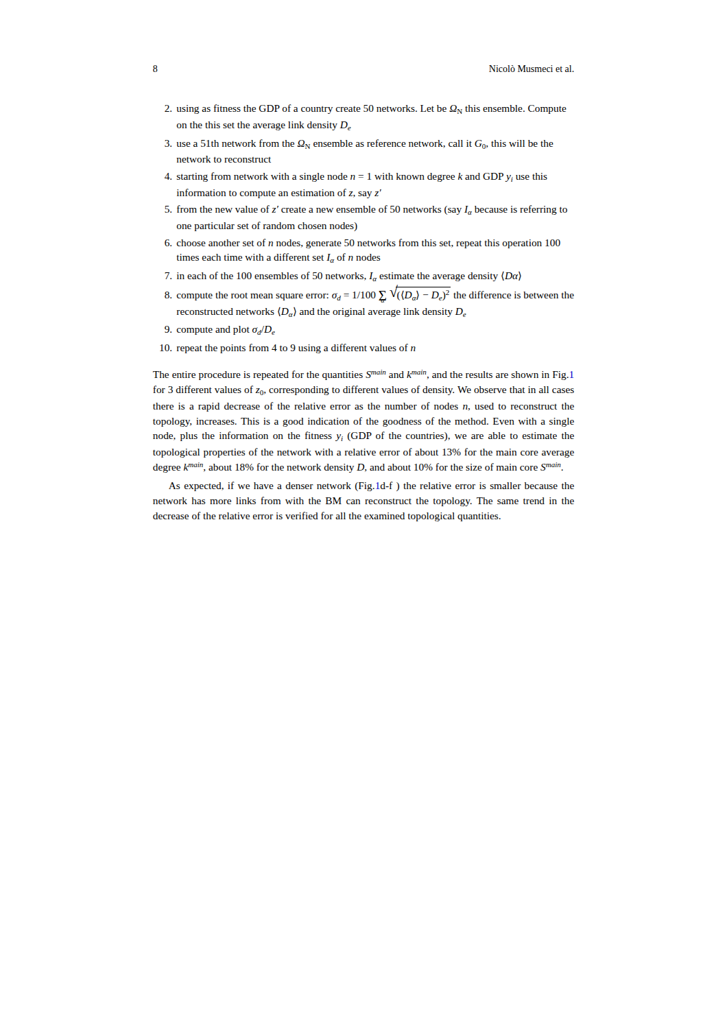8 Nicolò Musmeci et al.
using as fitness the GDP of a country create 50 networks. Let be ΩN this ensemble. Compute on the this set the average link density De
use a 51th network from the ΩN ensemble as reference network, call it G0, this will be the network to reconstruct
starting from network with a single node n = 1 with known degree k and GDP yi use this information to compute an estimation of z, say z′
from the new value of z′ create a new ensemble of 50 networks (say Iα because is referring to one particular set of random chosen nodes)
choose another set of n nodes, generate 50 networks from this set, repeat this operation 100 times each time with a different set Iα of n nodes
in each of the 100 ensembles of 50 networks, Iα estimate the average density ⟨Dα⟩
compute the root mean square error: σd = 1/100 Σα (⟨Dα⟩ − De)2 the difference is between the reconstructed networks ⟨Dα⟩ and the original average link density De
compute and plot σd/De
repeat the points from 4 to 9 using a different values of n
The entire procedure is repeated for the quantities Smain and kmain, and the results are shown in Fig.1 for 3 different values of z0, corresponding to different values of density. We observe that in all cases there is a rapid decrease of the relative error as the number of nodes n, used to reconstruct the topology, increases. This is a good indication of the goodness of the method. Even with a single node, plus the information on the fitness yi (GDP of the countries), we are able to estimate the topological properties of the network with a relative error of about 13% for the main core average degree kmain, about 18% for the network density D, and about 10% for the size of main core Smain.
As expected, if we have a denser network (Fig.1d-f ) the relative error is smaller because the network has more links from with the BM can reconstruct the topology. The same trend in the decrease of the relative error is verified for all the examined topological quantities.